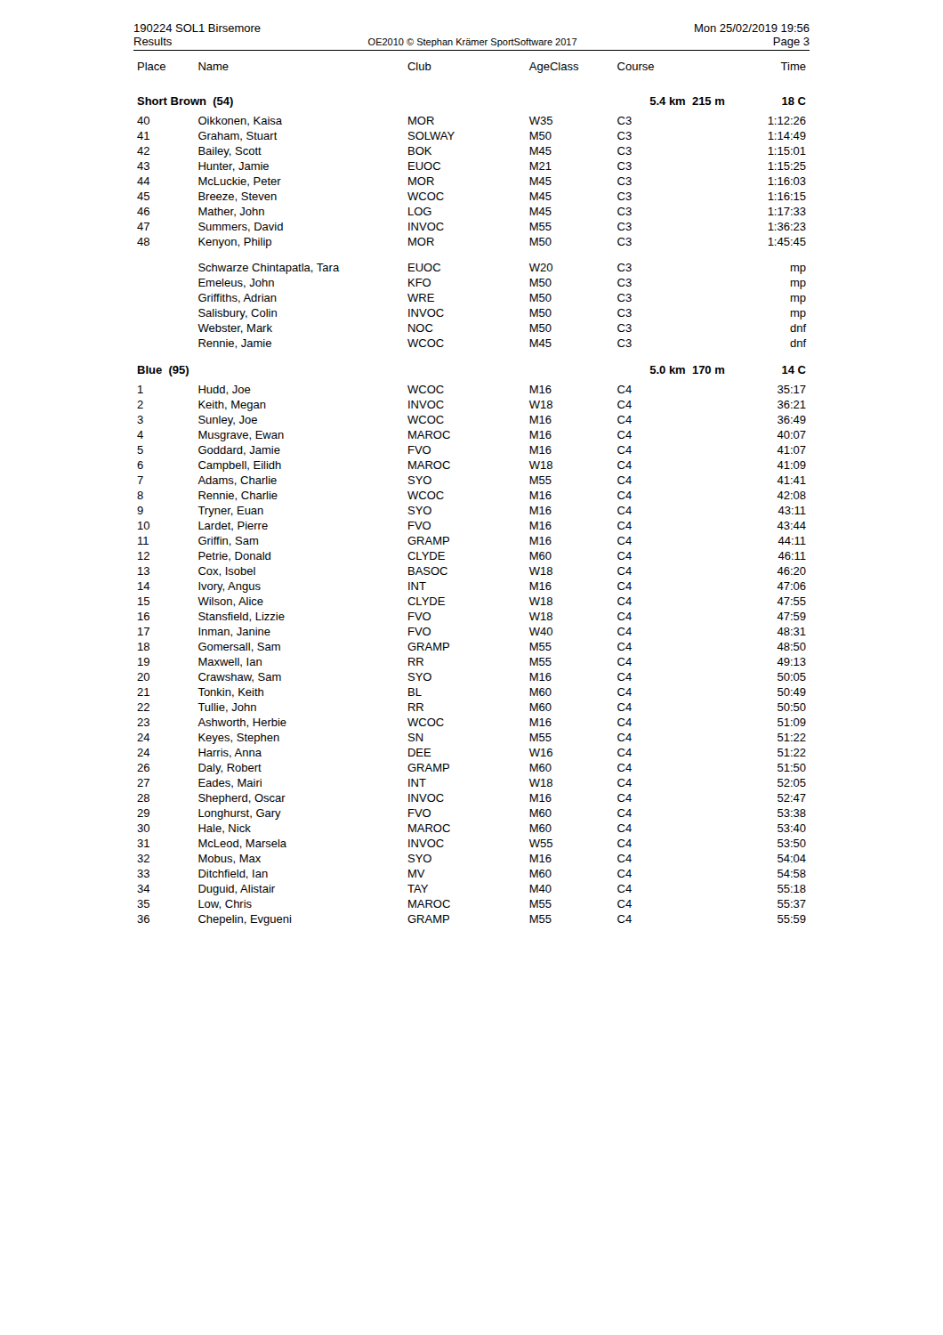190224 SOL1 Birsemore Mon 25/02/2019 19:56
Results OE2010 © Stephan Krämer SportSoftware 2017 Page 3
| Place | Name | Club | AgeClass | Course | Time |
| --- | --- | --- | --- | --- | --- |
| Short Brown (54) | 5.4 km 215 m | 18 C |
| 40 | Oikkonen, Kaisa | MOR | W35 | C3 | 1:12:26 |
| 41 | Graham, Stuart | SOLWAY | M50 | C3 | 1:14:49 |
| 42 | Bailey, Scott | BOK | M45 | C3 | 1:15:01 |
| 43 | Hunter, Jamie | EUOC | M21 | C3 | 1:15:25 |
| 44 | McLuckie, Peter | MOR | M45 | C3 | 1:16:03 |
| 45 | Breeze, Steven | WCOC | M45 | C3 | 1:16:15 |
| 46 | Mather, John | LOG | M45 | C3 | 1:17:33 |
| 47 | Summers, David | INVOC | M55 | C3 | 1:36:23 |
| 48 | Kenyon, Philip | MOR | M50 | C3 | 1:45:45 |
| | Schwarze Chintapatla, Tara | EUOC | W20 | C3 | mp |
| | Emeleus, John | KFO | M50 | C3 | mp |
| | Griffiths, Adrian | WRE | M50 | C3 | mp |
| | Salisbury, Colin | INVOC | M50 | C3 | mp |
| | Webster, Mark | NOC | M50 | C3 | dnf |
| | Rennie, Jamie | WCOC | M45 | C3 | dnf |
| Blue (95) | 5.0 km 170 m | 14 C |
| 1 | Hudd, Joe | WCOC | M16 | C4 | 35:17 |
| 2 | Keith, Megan | INVOC | W18 | C4 | 36:21 |
| 3 | Sunley, Joe | WCOC | M16 | C4 | 36:49 |
| 4 | Musgrave, Ewan | MAROC | M16 | C4 | 40:07 |
| 5 | Goddard, Jamie | FVO | M16 | C4 | 41:07 |
| 6 | Campbell, Eilidh | MAROC | W18 | C4 | 41:09 |
| 7 | Adams, Charlie | SYO | M55 | C4 | 41:41 |
| 8 | Rennie, Charlie | WCOC | M16 | C4 | 42:08 |
| 9 | Tryner, Euan | SYO | M16 | C4 | 43:11 |
| 10 | Lardet, Pierre | FVO | M16 | C4 | 43:44 |
| 11 | Griffin, Sam | GRAMP | M16 | C4 | 44:11 |
| 12 | Petrie, Donald | CLYDE | M60 | C4 | 46:11 |
| 13 | Cox, Isobel | BASOC | W18 | C4 | 46:20 |
| 14 | Ivory, Angus | INT | M16 | C4 | 47:06 |
| 15 | Wilson, Alice | CLYDE | W18 | C4 | 47:55 |
| 16 | Stansfield, Lizzie | FVO | W18 | C4 | 47:59 |
| 17 | Inman, Janine | FVO | W40 | C4 | 48:31 |
| 18 | Gomersall, Sam | GRAMP | M55 | C4 | 48:50 |
| 19 | Maxwell, Ian | RR | M55 | C4 | 49:13 |
| 20 | Crawshaw, Sam | SYO | M16 | C4 | 50:05 |
| 21 | Tonkin, Keith | BL | M60 | C4 | 50:49 |
| 22 | Tullie, John | RR | M60 | C4 | 50:50 |
| 23 | Ashworth, Herbie | WCOC | M16 | C4 | 51:09 |
| 24 | Keyes, Stephen | SN | M55 | C4 | 51:22 |
| 24 | Harris, Anna | DEE | W16 | C4 | 51:22 |
| 26 | Daly, Robert | GRAMP | M60 | C4 | 51:50 |
| 27 | Eades, Mairi | INT | W18 | C4 | 52:05 |
| 28 | Shepherd, Oscar | INVOC | M16 | C4 | 52:47 |
| 29 | Longhurst, Gary | FVO | M60 | C4 | 53:38 |
| 30 | Hale, Nick | MAROC | M60 | C4 | 53:40 |
| 31 | McLeod, Marsela | INVOC | W55 | C4 | 53:50 |
| 32 | Mobus, Max | SYO | M16 | C4 | 54:04 |
| 33 | Ditchfield, Ian | MV | M60 | C4 | 54:58 |
| 34 | Duguid, Alistair | TAY | M40 | C4 | 55:18 |
| 35 | Low, Chris | MAROC | M55 | C4 | 55:37 |
| 36 | Chepelin, Evgueni | GRAMP | M55 | C4 | 55:59 |